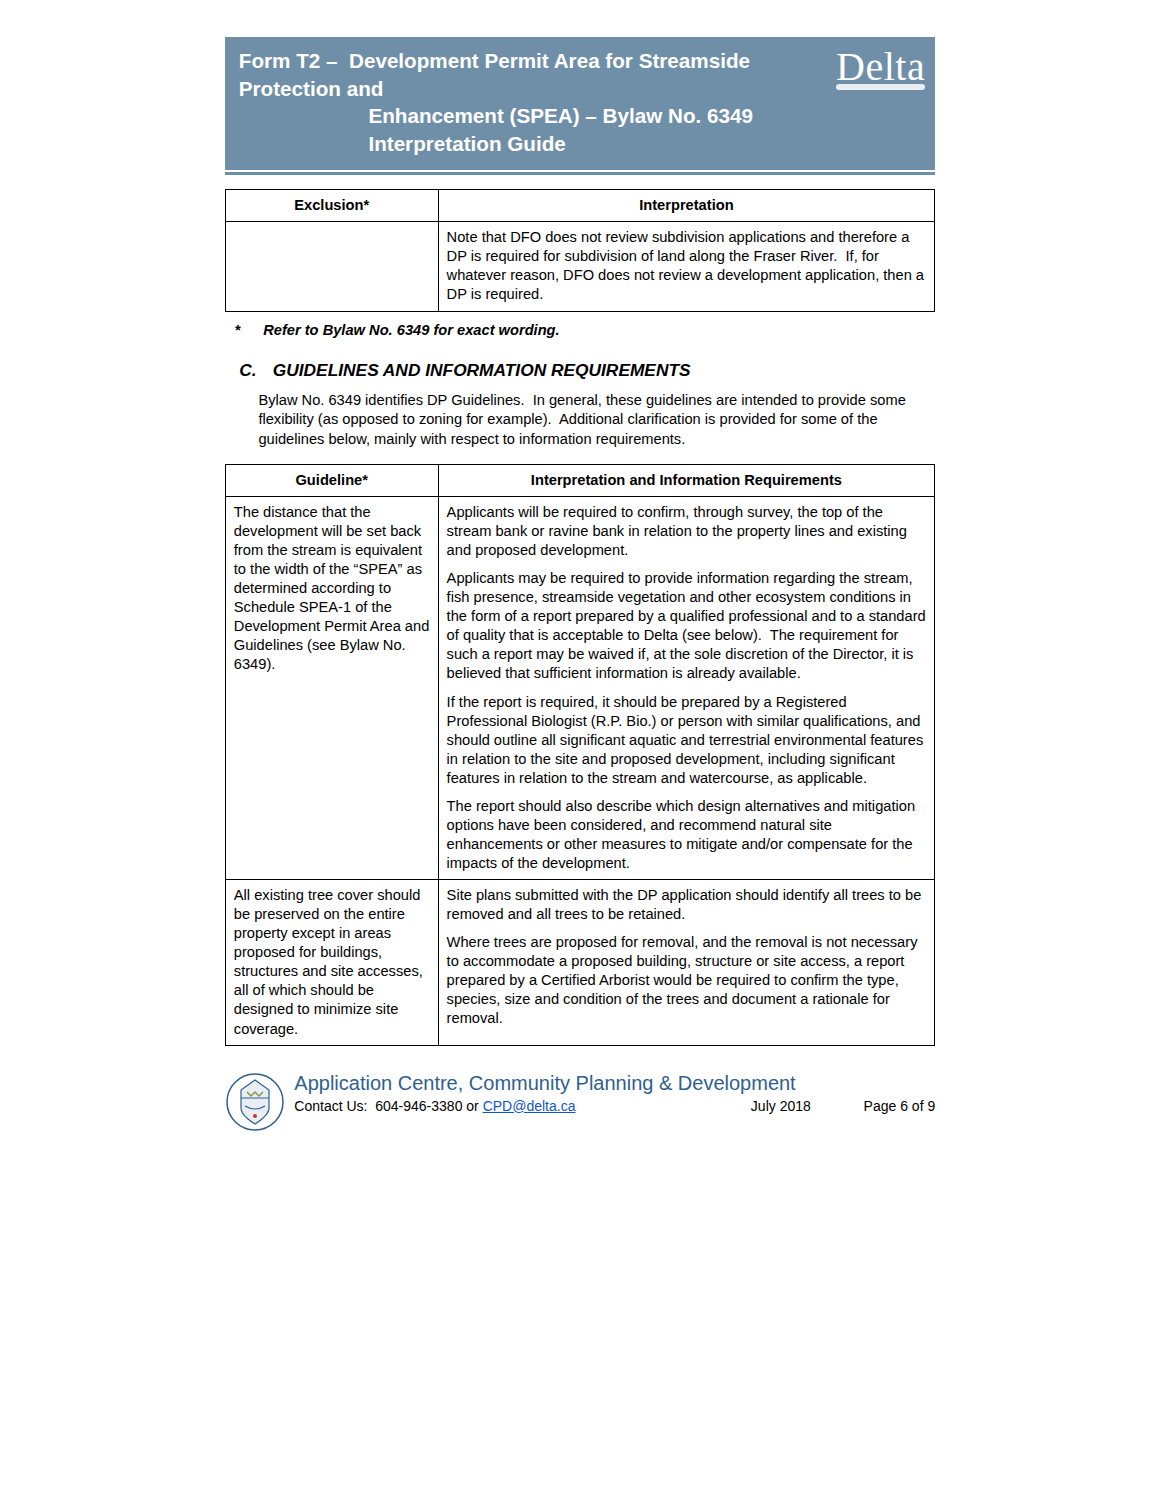Delta
Form T2 – Development Permit Area for Streamside Protection and Enhancement (SPEA) – Bylaw No. 6349 Interpretation Guide
| Exclusion* | Interpretation |
| --- | --- |
| | Note that DFO does not review subdivision applications and therefore a DP is required for subdivision of land along the Fraser River. If, for whatever reason, DFO does not review a development application, then a DP is required. |
*Refer to Bylaw No. 6349 for exact wording.
C. GUIDELINES AND INFORMATION REQUIREMENTS
Bylaw No. 6349 identifies DP Guidelines. In general, these guidelines are intended to provide some flexibility (as opposed to zoning for example). Additional clarification is provided for some of the guidelines below, mainly with respect to information requirements.
| Guideline* | Interpretation and Information Requirements |
| --- | --- |
| The distance that the development will be set back from the stream is equivalent to the width of the “SPEA” as determined according to Schedule SPEA-1 of the Development Permit Area and Guidelines (see Bylaw No. 6349). | Applicants will be required to confirm, through survey, the top of the stream bank or ravine bank in relation to the property lines and existing and proposed development. Applicants may be required to provide information regarding the stream, fish presence, streamside vegetation and other ecosystem conditions in the form of a report prepared by a qualified professional and to a standard of quality that is acceptable to Delta (see below). The requirement for such a report may be waived if, at the sole discretion of the Director, it is believed that sufficient information is already available. If the report is required, it should be prepared by a Registered Professional Biologist (R.P. Bio.) or person with similar qualifications, and should outline all significant aquatic and terrestrial environmental features in relation to the site and proposed development, including significant features in relation to the stream and watercourse, as applicable. The report should also describe which design alternatives and mitigation options have been considered, and recommend natural site enhancements or other measures to mitigate and/or compensate for the impacts of the development. |
| All existing tree cover should be preserved on the entire property except in areas proposed for buildings, structures and site accesses, all of which should be designed to minimize site coverage. | Site plans submitted with the DP application should identify all trees to be removed and all trees to be retained. Where trees are proposed for removal, and the removal is not necessary to accommodate a proposed building, structure or site access, a report prepared by a Certified Arborist would be required to confirm the type, species, size and condition of the trees and document a rationale for removal. |
Application Centre, Community Planning & Development
Contact Us: 604-946-3380 or CPD@delta.ca July 2018 Page 6 of 9